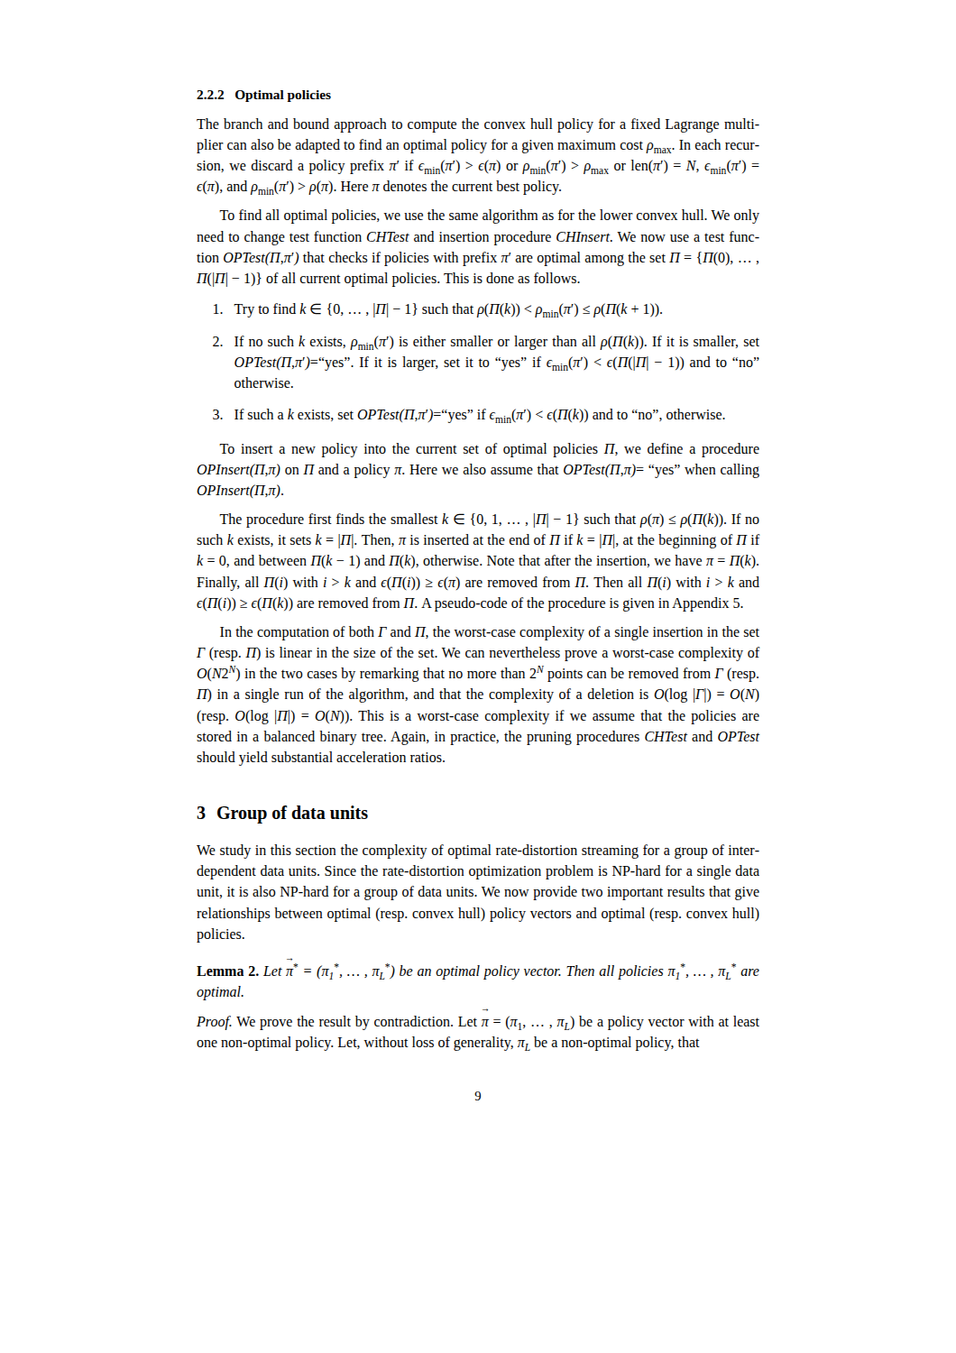2.2.2 Optimal policies
The branch and bound approach to compute the convex hull policy for a fixed Lagrange multiplier can also be adapted to find an optimal policy for a given maximum cost ρmax. In each recursion, we discard a policy prefix π′ if ϵmin(π′) > ϵ(π) or ρmin(π′) > ρmax or len(π′) = N, ϵmin(π′) = ϵ(π), and ρmin(π′) > ρ(π). Here π denotes the current best policy.
To find all optimal policies, we use the same algorithm as for the lower convex hull. We only need to change test function CHTest and insertion procedure CHInsert. We now use a test function OPTest(Π,π′) that checks if policies with prefix π′ are optimal among the set Π = {Π(0), … , Π(|Π| − 1)} of all current optimal policies. This is done as follows.
Try to find k ∈ {0, … , |Π| − 1} such that ρ(Π(k)) < ρmin(π′) ≤ ρ(Π(k + 1)).
If no such k exists, ρmin(π′) is either smaller or larger than all ρ(Π(k)). If it is smaller, set OPTest(Π,π′)=“yes”. If it is larger, set it to “yes” if ϵmin(π′) < ϵ(Π(|Π| − 1)) and to “no” otherwise.
If such a k exists, set OPTest(Π,π′)=“yes” if ϵmin(π′) < ϵ(Π(k)) and to “no”, otherwise.
To insert a new policy into the current set of optimal policies Π, we define a procedure OPInsert(Π,π) on Π and a policy π. Here we also assume that OPTest(Π,π)= “yes” when calling OPInsert(Π,π).
The procedure first finds the smallest k ∈ {0, 1, … , |Π| − 1} such that ρ(π) ≤ ρ(Π(k)). If no such k exists, it sets k = |Π|. Then, π is inserted at the end of Π if k = |Π|, at the beginning of Π if k = 0, and between Π(k − 1) and Π(k), otherwise. Note that after the insertion, we have π = Π(k). Finally, all Π(i) with i > k and ϵ(Π(i)) ≥ ϵ(π) are removed from Π. Then all Π(i) with i > k and ϵ(Π(i)) ≥ ϵ(Π(k)) are removed from Π. A pseudo-code of the procedure is given in Appendix 5.
In the computation of both Γ and Π, the worst-case complexity of a single insertion in the set Γ (resp. Π) is linear in the size of the set. We can nevertheless prove a worst-case complexity of O(N2N) in the two cases by remarking that no more than 2N points can be removed from Γ (resp. Π) in a single run of the algorithm, and that the complexity of a deletion is O(log |Γ|) = O(N) (resp. O(log |Π|) = O(N)). This is a worst-case complexity if we assume that the policies are stored in a balanced binary tree. Again, in practice, the pruning procedures CHTest and OPTest should yield substantial acceleration ratios.
3 Group of data units
We study in this section the complexity of optimal rate-distortion streaming for a group of interdependent data units. Since the rate-distortion optimization problem is NP-hard for a single data unit, it is also NP-hard for a group of data units. We now provide two important results that give relationships between optimal (resp. convex hull) policy vectors and optimal (resp. convex hull) policies.
Lemma 2. Let π* = (π1*, … , πL*) be an optimal policy vector. Then all policies π1*, … , πL* are optimal.
Proof. We prove the result by contradiction. Let π = (π1, … , πL) be a policy vector with at least one non-optimal policy. Let, without loss of generality, πL be a non-optimal policy, that
9